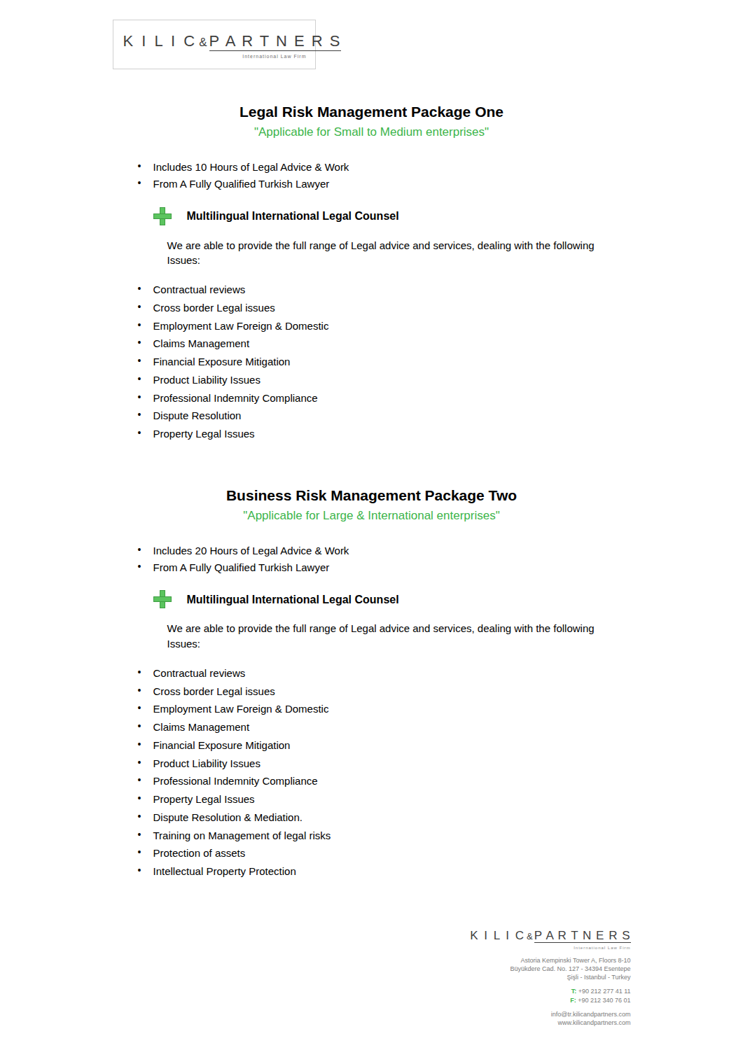K I L I C&P A R T N E R S
International Law Firm
Legal Risk Management Package One
"Applicable for Small to Medium enterprises"
Includes 10 Hours of Legal Advice & Work
From A Fully Qualified Turkish Lawyer
Multilingual International Legal Counsel
We are able to provide the full range of Legal advice and services, dealing with the following Issues:
Contractual reviews
Cross border Legal issues
Employment Law Foreign & Domestic
Claims Management
Financial Exposure Mitigation
Product Liability Issues
Professional Indemnity Compliance
Dispute Resolution
Property Legal Issues
Business Risk Management Package Two
"Applicable for Large & International enterprises"
Includes 20 Hours of Legal Advice & Work
From A Fully Qualified Turkish Lawyer
Multilingual International Legal Counsel
We are able to provide the full range of Legal advice and services, dealing with the following Issues:
Contractual reviews
Cross border Legal issues
Employment Law Foreign & Domestic
Claims Management
Financial Exposure Mitigation
Product Liability Issues
Professional Indemnity Compliance
Property Legal Issues
Dispute Resolution & Mediation.
Training on Management of legal risks
Protection of assets
Intellectual Property Protection
K I L I C&P A R T N E R S
International Law Firm
Astoria Kempinski Tower A, Floors 8-10
Büyükdere Cad. No. 127 - 34394 Esentepe
Şişli - Istanbul - Turkey
T: +90 212 277 41 11
F: +90 212 340 76 01
info@tr.kilicandpartners.com
www.kilicandpartners.com